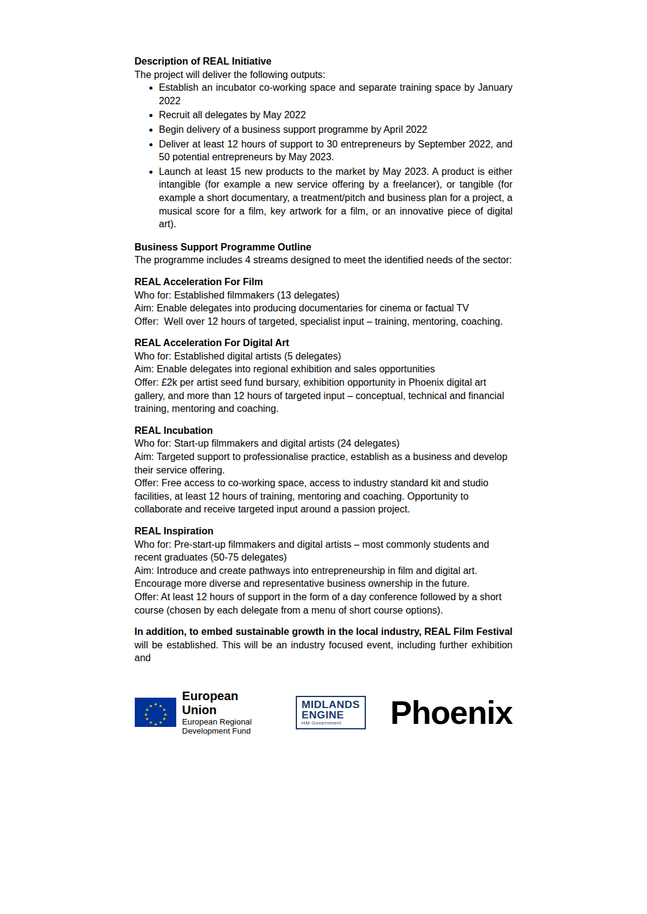Description of REAL Initiative
The project will deliver the following outputs:
Establish an incubator co-working space and separate training space by January 2022
Recruit all delegates by May 2022
Begin delivery of a business support programme by April 2022
Deliver at least 12 hours of support to 30 entrepreneurs by September 2022, and 50 potential entrepreneurs by May 2023.
Launch at least 15 new products to the market by May 2023. A product is either intangible (for example a new service offering by a freelancer), or tangible (for example a short documentary, a treatment/pitch and business plan for a project, a musical score for a film, key artwork for a film, or an innovative piece of digital art).
Business Support Programme Outline
The programme includes 4 streams designed to meet the identified needs of the sector:
REAL Acceleration For Film
Who for: Established filmmakers (13 delegates)
Aim: Enable delegates into producing documentaries for cinema or factual TV
Offer: Well over 12 hours of targeted, specialist input – training, mentoring, coaching.
REAL Acceleration For Digital Art
Who for: Established digital artists (5 delegates)
Aim: Enable delegates into regional exhibition and sales opportunities
Offer: £2k per artist seed fund bursary, exhibition opportunity in Phoenix digital art gallery, and more than 12 hours of targeted input – conceptual, technical and financial training, mentoring and coaching.
REAL Incubation
Who for: Start-up filmmakers and digital artists (24 delegates)
Aim: Targeted support to professionalise practice, establish as a business and develop their service offering.
Offer: Free access to co-working space, access to industry standard kit and studio facilities, at least 12 hours of training, mentoring and coaching. Opportunity to collaborate and receive targeted input around a passion project.
REAL Inspiration
Who for: Pre-start-up filmmakers and digital artists – most commonly students and recent graduates (50-75 delegates)
Aim: Introduce and create pathways into entrepreneurship in film and digital art.
Encourage more diverse and representative business ownership in the future.
Offer: At least 12 hours of support in the form of a day conference followed by a short course (chosen by each delegate from a menu of short course options).
In addition, to embed sustainable growth in the local industry, REAL Film Festival will be established. This will be an industry focused event, including further exhibition and
★ ★ ★ ★ ★ ★ ★ ★ ★ ★ ★ ★
European Union
European Regional
Development Fund
MIDLANDS
ENGINE
HM Government
Phoenix